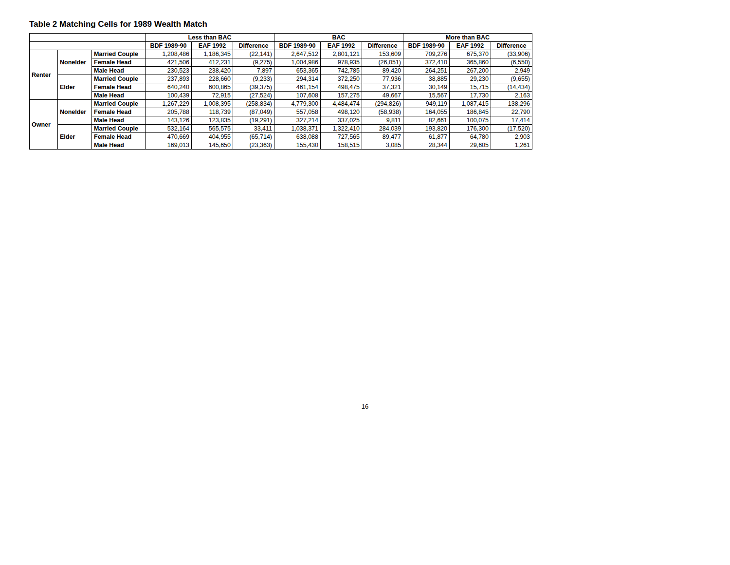Table 2 Matching Cells for 1989 Wealth Match
| | Less than BAC | BAC | More than BAC |
| --- | --- | --- | --- |
| | BDF 1989-90 | EAF 1992 | Difference | BDF 1989-90 | EAF 1992 | Difference | BDF 1989-90 | EAF 1992 | Difference |
| Renter | Nonelder | Married Couple | 1,208,486 | 1,186,345 | (22,141) | 2,647,512 | 2,801,121 | 153,609 | 709,276 | 675,370 | (33,906) |
| Female Head | 421,506 | 412,231 | (9,275) | 1,004,986 | 978,935 | (26,051) | 372,410 | 365,860 | (6,550) |
| Male Head | 230,523 | 238,420 | 7,897 | 653,365 | 742,785 | 89,420 | 264,251 | 267,200 | 2,949 |
| Elder | Married Couple | 237,893 | 228,660 | (9,233) | 294,314 | 372,250 | 77,936 | 38,885 | 29,230 | (9,655) |
| Female Head | 640,240 | 600,865 | (39,375) | 461,154 | 498,475 | 37,321 | 30,149 | 15,715 | (14,434) |
| Male Head | 100,439 | 72,915 | (27,524) | 107,608 | 157,275 | 49,667 | 15,567 | 17,730 | 2,163 |
| Owner | Nonelder | Married Couple | 1,267,229 | 1,008,395 | (258,834) | 4,779,300 | 4,484,474 | (294,826) | 949,119 | 1,087,415 | 138,296 |
| Female Head | 205,788 | 118,739 | (87,049) | 557,058 | 498,120 | (58,938) | 164,055 | 186,845 | 22,790 |
| Male Head | 143,126 | 123,835 | (19,291) | 327,214 | 337,025 | 9,811 | 82,661 | 100,075 | 17,414 |
| Elder | Married Couple | 532,164 | 565,575 | 33,411 | 1,038,371 | 1,322,410 | 284,039 | 193,820 | 176,300 | (17,520) |
| Female Head | 470,669 | 404,955 | (65,714) | 638,088 | 727,565 | 89,477 | 61,877 | 64,780 | 2,903 |
| Male Head | 169,013 | 145,650 | (23,363) | 155,430 | 158,515 | 3,085 | 28,344 | 29,605 | 1,261 |
16